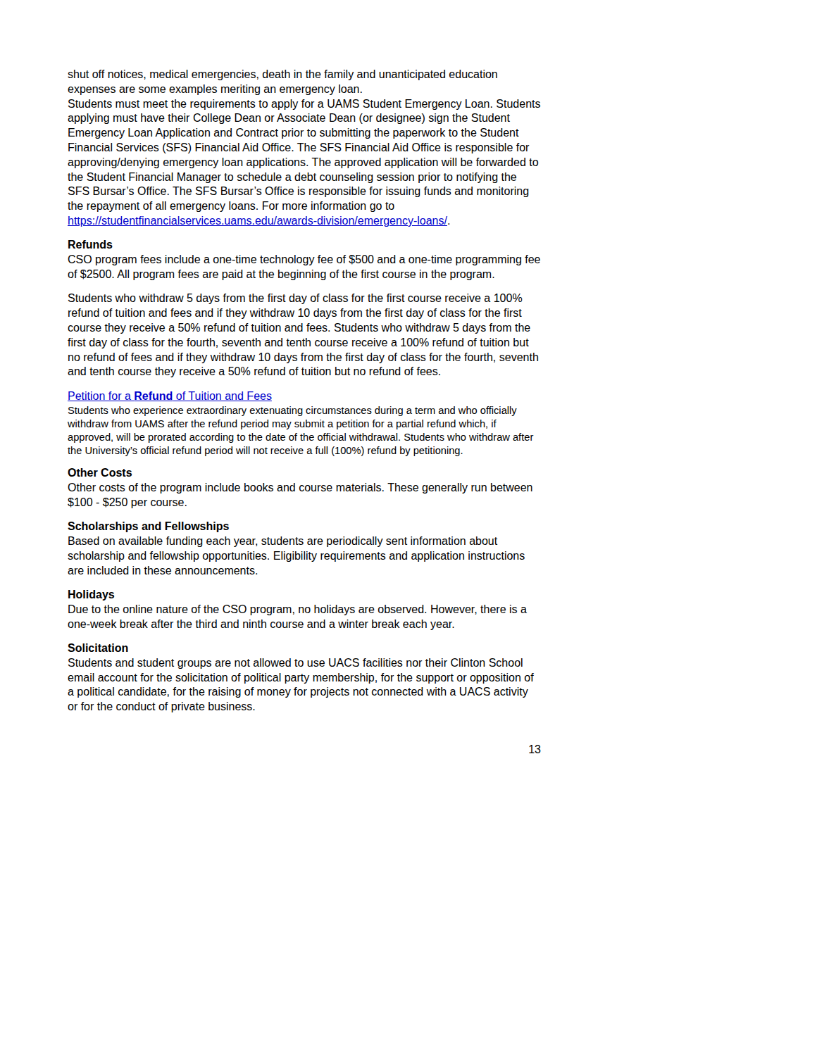shut off notices, medical emergencies, death in the family and unanticipated education expenses are some examples meriting an emergency loan.
Students must meet the requirements to apply for a UAMS Student Emergency Loan. Students applying must have their College Dean or Associate Dean (or designee) sign the Student Emergency Loan Application and Contract prior to submitting the paperwork to the Student Financial Services (SFS) Financial Aid Office. The SFS Financial Aid Office is responsible for approving/denying emergency loan applications. The approved application will be forwarded to the Student Financial Manager to schedule a debt counseling session prior to notifying the SFS Bursar’s Office. The SFS Bursar’s Office is responsible for issuing funds and monitoring the repayment of all emergency loans. For more information go to https://studentfinancialservices.uams.edu/awards-division/emergency-loans/.
Refunds
CSO program fees include a one-time technology fee of $500 and a one-time programming fee of $2500. All program fees are paid at the beginning of the first course in the program.
Students who withdraw 5 days from the first day of class for the first course receive a 100% refund of tuition and fees and if they withdraw 10 days from the first day of class for the first course they receive a 50% refund of tuition and fees. Students who withdraw 5 days from the first day of class for the fourth, seventh and tenth course receive a 100% refund of tuition but no refund of fees and if they withdraw 10 days from the first day of class for the fourth, seventh and tenth course they receive a 50% refund of tuition but no refund of fees.
Petition for a Refund of Tuition and Fees
Students who experience extraordinary extenuating circumstances during a term and who officially withdraw from UAMS after the refund period may submit a petition for a partial refund which, if approved, will be prorated according to the date of the official withdrawal. Students who withdraw after the University’s official refund period will not receive a full (100%) refund by petitioning.
Other Costs
Other costs of the program include books and course materials. These generally run between $100 - $250 per course.
Scholarships and Fellowships
Based on available funding each year, students are periodically sent information about scholarship and fellowship opportunities. Eligibility requirements and application instructions are included in these announcements.
Holidays
Due to the online nature of the CSO program, no holidays are observed. However, there is a one-week break after the third and ninth course and a winter break each year.
Solicitation
Students and student groups are not allowed to use UACS facilities nor their Clinton School email account for the solicitation of political party membership, for the support or opposition of a political candidate, for the raising of money for projects not connected with a UACS activity or for the conduct of private business.
13